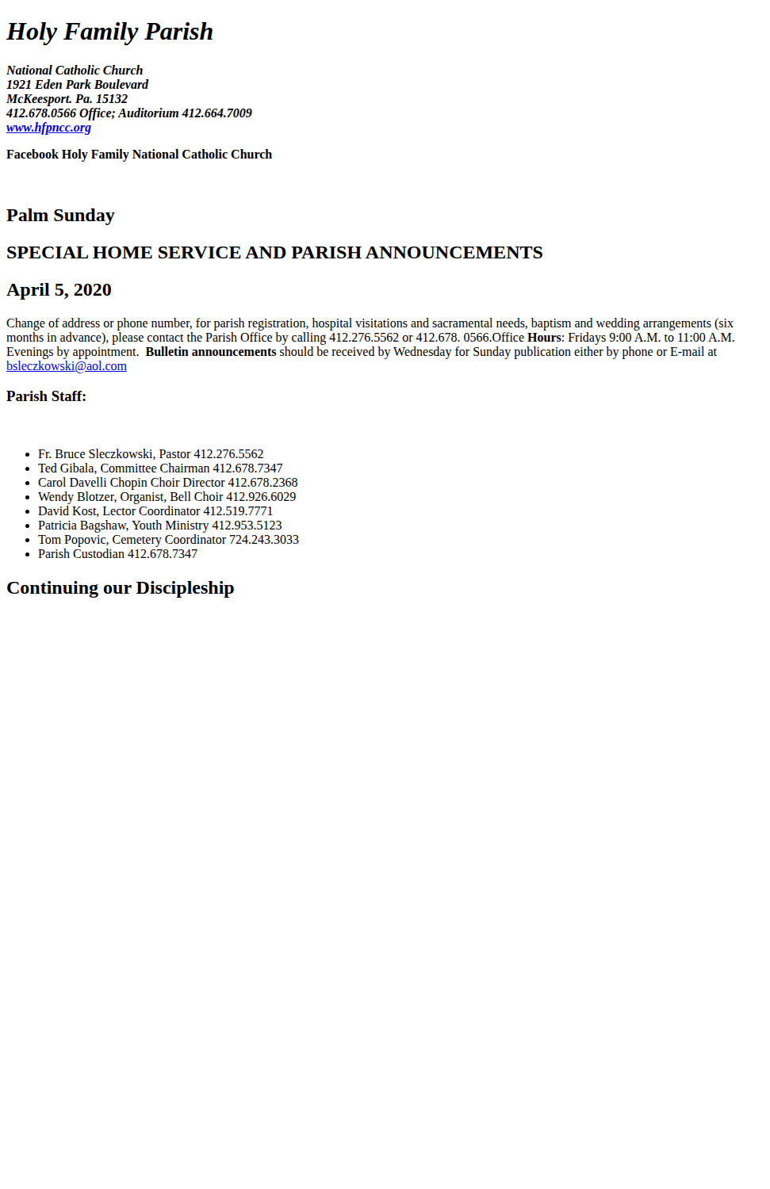Holy Family Parish
National Catholic Church
1921 Eden Park Boulevard
McKeesport. Pa. 15132
412.678.0566 Office; Auditorium 412.664.7009
www.hfpncc.org
Facebook Holy Family National Catholic Church
Palm Sunday
SPECIAL HOME SERVICE AND PARISH ANNOUNCEMENTS
April 5, 2020
Change of address or phone number, for parish registration, hospital visitations and sacramental needs, baptism and wedding arrangements (six months in advance), please contact the Parish Office by calling 412.276.5562 or 412.678. 0566.Office Hours: Fridays 9:00 A.M. to 11:00 A.M. Evenings by appointment. Bulletin announcements should be received by Wednesday for Sunday publication either by phone or E-mail at bsleczkowski@aol.com
Parish Staff:
Fr. Bruce Sleczkowski, Pastor 412.276.5562
Ted Gibala, Committee Chairman 412.678.7347
Carol Davelli Chopin Choir Director 412.678.2368
Wendy Blotzer, Organist, Bell Choir 412.926.6029
David Kost, Lector Coordinator 412.519.7771
Patricia Bagshaw, Youth Ministry 412.953.5123
Tom Popovic, Cemetery Coordinator 724.243.3033
Parish Custodian 412.678.7347
Continuing our Discipleship